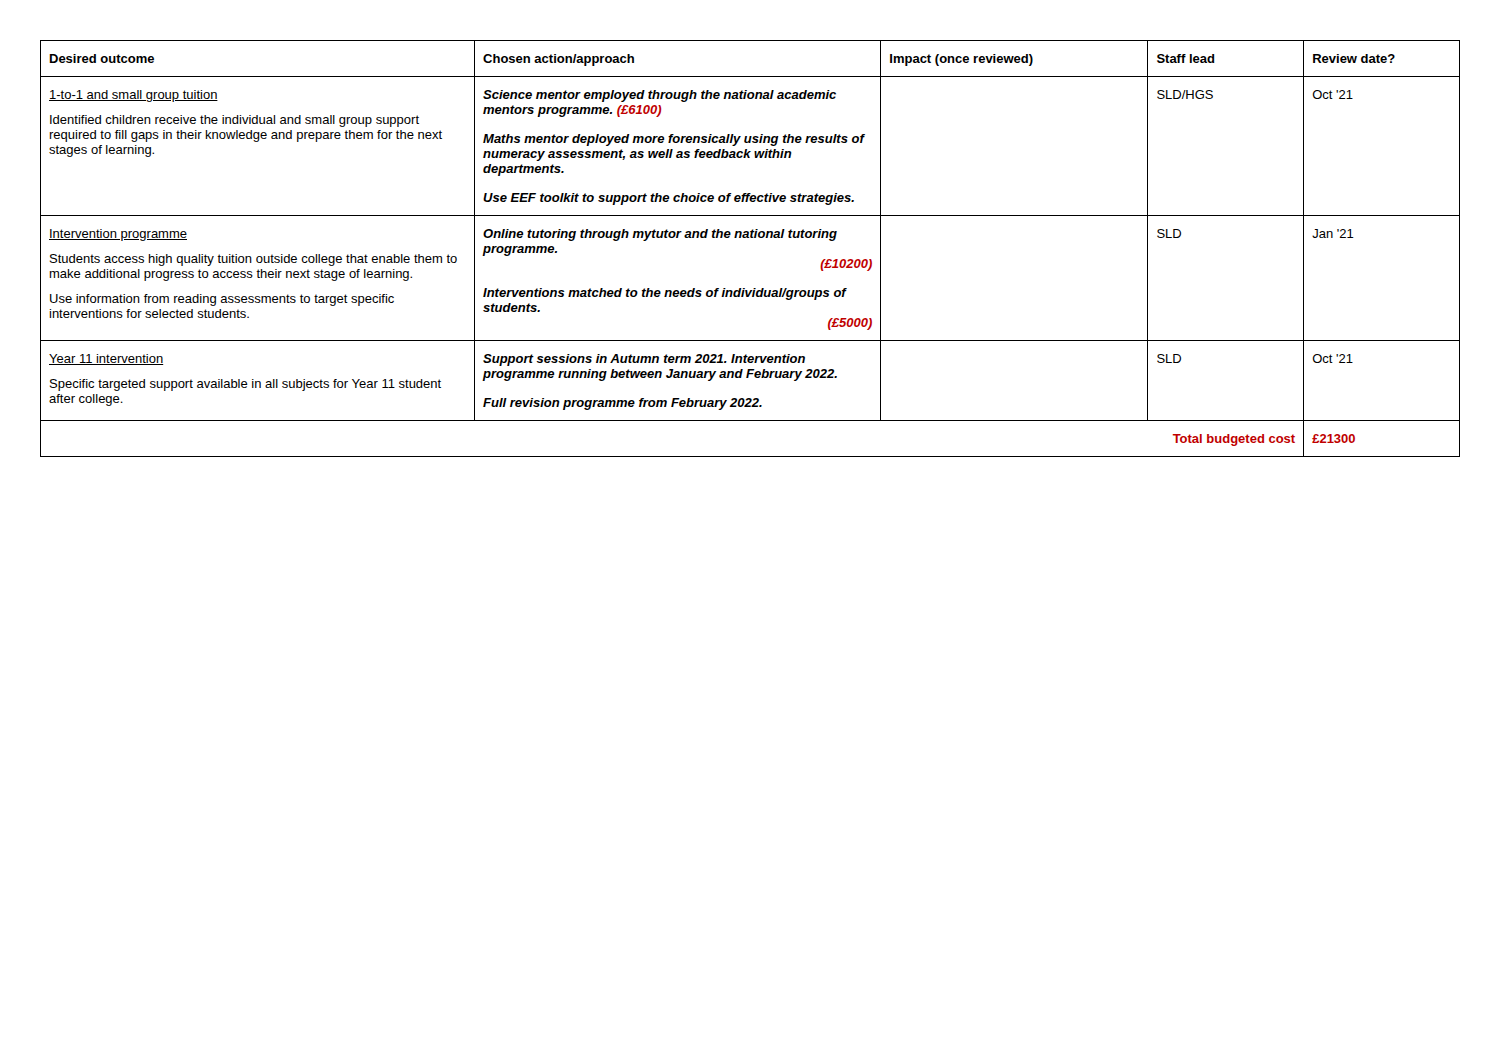| Desired outcome | Chosen action/approach | Impact (once reviewed) | Staff lead | Review date? |
| --- | --- | --- | --- | --- |
| 1-to-1 and small group tuition Identified children receive the individual and small group support required to fill gaps in their knowledge and prepare them for the next stages of learning. | Science mentor employed through the national academic mentors programme. (£6100) Maths mentor deployed more forensically using the results of numeracy assessment, as well as feedback within departments. Use EEF toolkit to support the choice of effective strategies. | | SLD/HGS | Oct '21 |
| Intervention programme Students access high quality tuition outside college that enable them to make additional progress to access their next stage of learning. Use information from reading assessments to target specific interventions for selected students. | Online tutoring through mytutor and the national tutoring programme. (£10200) Interventions matched to the needs of individual/groups of students. (£5000) | | SLD | Jan '21 |
| Year 11 intervention Specific targeted support available in all subjects for Year 11 student after college. | Support sessions in Autumn term 2021. Intervention programme running between January and February 2022. Full revision programme from February 2022. | | SLD | Oct '21 |
| Total budgeted cost | £21300 |